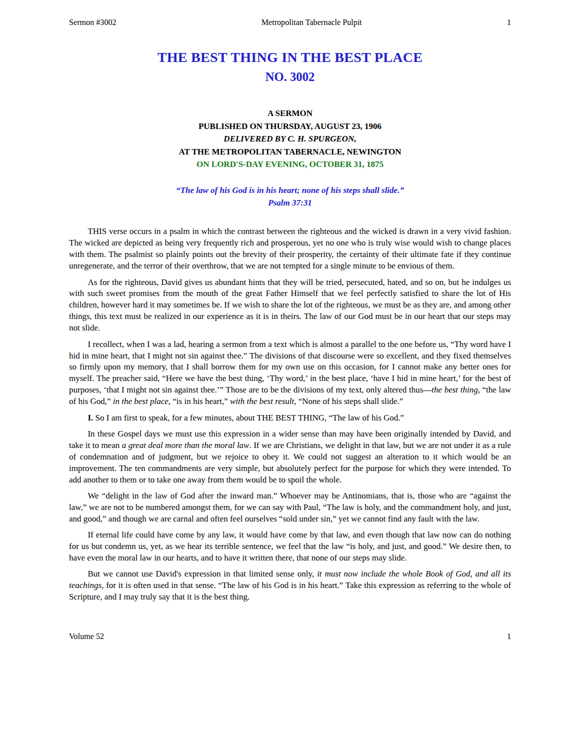Sermon #3002 Metropolitan Tabernacle Pulpit 1
THE BEST THING IN THE BEST PLACE
NO. 3002
A SERMON
PUBLISHED ON THURSDAY, AUGUST 23, 1906
DELIVERED BY C. H. SPURGEON,
AT THE METROPOLITAN TABERNACLE, NEWINGTON
ON LORD'S-DAY EVENING, OCTOBER 31, 1875
“The law of his God is in his heart; none of his steps shall slide.”
Psalm 37:31
THIS verse occurs in a psalm in which the contrast between the righteous and the wicked is drawn in a very vivid fashion. The wicked are depicted as being very frequently rich and prosperous, yet no one who is truly wise would wish to change places with them. The psalmist so plainly points out the brevity of their prosperity, the certainty of their ultimate fate if they continue unregenerate, and the terror of their overthrow, that we are not tempted for a single minute to be envious of them.
As for the righteous, David gives us abundant hints that they will be tried, persecuted, hated, and so on, but he indulges us with such sweet promises from the mouth of the great Father Himself that we feel perfectly satisfied to share the lot of His children, however hard it may sometimes be. If we wish to share the lot of the righteous, we must be as they are, and among other things, this text must be realized in our experience as it is in theirs. The law of our God must be in our heart that our steps may not slide.
I recollect, when I was a lad, hearing a sermon from a text which is almost a parallel to the one before us, “Thy word have I hid in mine heart, that I might not sin against thee.” The divisions of that discourse were so excellent, and they fixed themselves so firmly upon my memory, that I shall borrow them for my own use on this occasion, for I cannot make any better ones for myself. The preacher said, “Here we have the best thing, ‘Thy word,’ in the best place, ‘have I hid in mine heart,’ for the best of purposes, ‘that I might not sin against thee.’” Those are to be the divisions of my text, only altered thus—the best thing, “the law of his God,” in the best place, “is in his heart,” with the best result, “None of his steps shall slide.”
I. So I am first to speak, for a few minutes, about THE BEST THING, “The law of his God.”
In these Gospel days we must use this expression in a wider sense than may have been originally intended by David, and take it to mean a great deal more than the moral law. If we are Christians, we delight in that law, but we are not under it as a rule of condemnation and of judgment, but we rejoice to obey it. We could not suggest an alteration to it which would be an improvement. The ten commandments are very simple, but absolutely perfect for the purpose for which they were intended. To add another to them or to take one away from them would be to spoil the whole.
We “delight in the law of God after the inward man.” Whoever may be Antinomians, that is, those who are “against the law,” we are not to be numbered amongst them, for we can say with Paul, “The law is holy, and the commandment holy, and just, and good,” and though we are carnal and often feel ourselves “sold under sin,” yet we cannot find any fault with the law.
If eternal life could have come by any law, it would have come by that law, and even though that law now can do nothing for us but condemn us, yet, as we hear its terrible sentence, we feel that the law “is holy, and just, and good.” We desire then, to have even the moral law in our hearts, and to have it written there, that none of our steps may slide.
But we cannot use David's expression in that limited sense only, it must now include the whole Book of God, and all its teachings, for it is often used in that sense. “The law of his God is in his heart.” Take this expression as referring to the whole of Scripture, and I may truly say that it is the best thing.
Volume 52 1